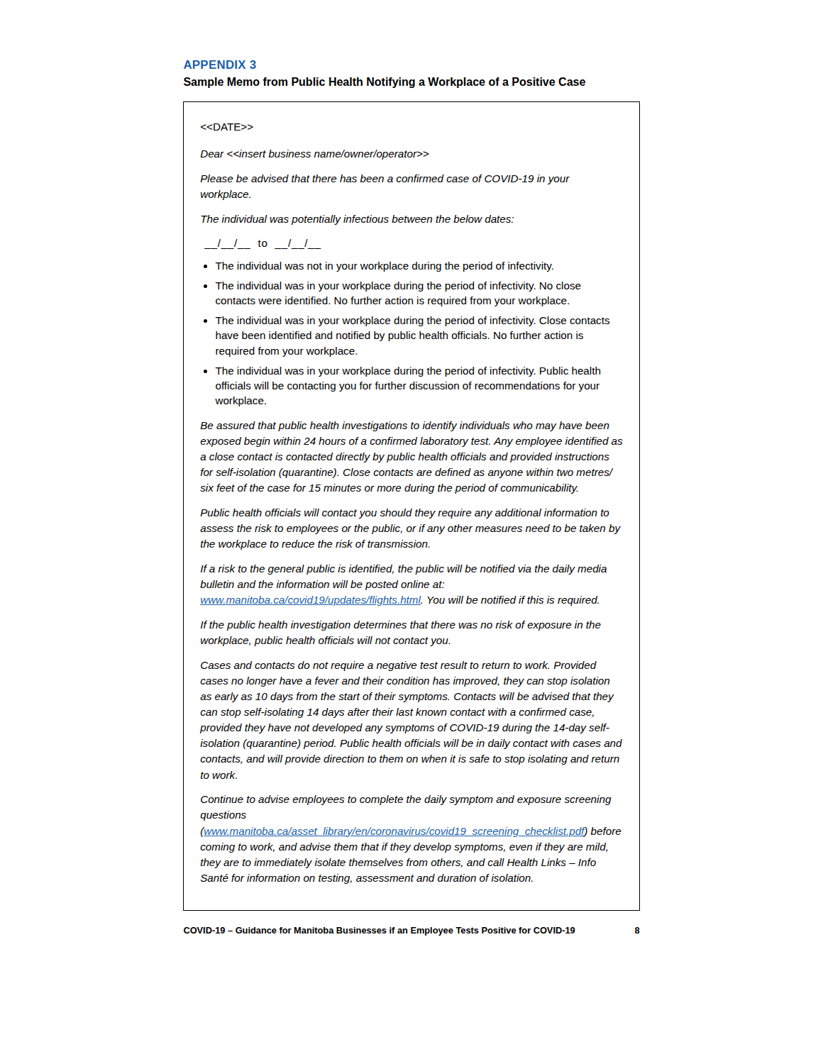APPENDIX 3
Sample Memo from Public Health Notifying a Workplace of a Positive Case
<<DATE>>
Dear <<insert business name/owner/operator>>
Please be advised that there has been a confirmed case of COVID-19 in your workplace.
The individual was potentially infectious between the below dates:
__/__/__ to __/__/__
The individual was not in your workplace during the period of infectivity.
The individual was in your workplace during the period of infectivity. No close contacts were identified. No further action is required from your workplace.
The individual was in your workplace during the period of infectivity. Close contacts have been identified and notified by public health officials. No further action is required from your workplace.
The individual was in your workplace during the period of infectivity. Public health officials will be contacting you for further discussion of recommendations for your workplace.
Be assured that public health investigations to identify individuals who may have been exposed begin within 24 hours of a confirmed laboratory test. Any employee identified as a close contact is contacted directly by public health officials and provided instructions for self-isolation (quarantine). Close contacts are defined as anyone within two metres/ six feet of the case for 15 minutes or more during the period of communicability.
Public health officials will contact you should they require any additional information to assess the risk to employees or the public, or if any other measures need to be taken by the workplace to reduce the risk of transmission.
If a risk to the general public is identified, the public will be notified via the daily media bulletin and the information will be posted online at: www.manitoba.ca/covid19/updates/flights.html. You will be notified if this is required.
If the public health investigation determines that there was no risk of exposure in the workplace, public health officials will not contact you.
Cases and contacts do not require a negative test result to return to work. Provided cases no longer have a fever and their condition has improved, they can stop isolation as early as 10 days from the start of their symptoms. Contacts will be advised that they can stop self-isolating 14 days after their last known contact with a confirmed case, provided they have not developed any symptoms of COVID-19 during the 14-day self-isolation (quarantine) period. Public health officials will be in daily contact with cases and contacts, and will provide direction to them on when it is safe to stop isolating and return to work.
Continue to advise employees to complete the daily symptom and exposure screening questions (www.manitoba.ca/asset_library/en/coronavirus/covid19_screening_checklist.pdf) before coming to work, and advise them that if they develop symptoms, even if they are mild, they are to immediately isolate themselves from others, and call Health Links – Info Santé for information on testing, assessment and duration of isolation.
COVID-19 – Guidance for Manitoba Businesses if an Employee Tests Positive for COVID-19 8